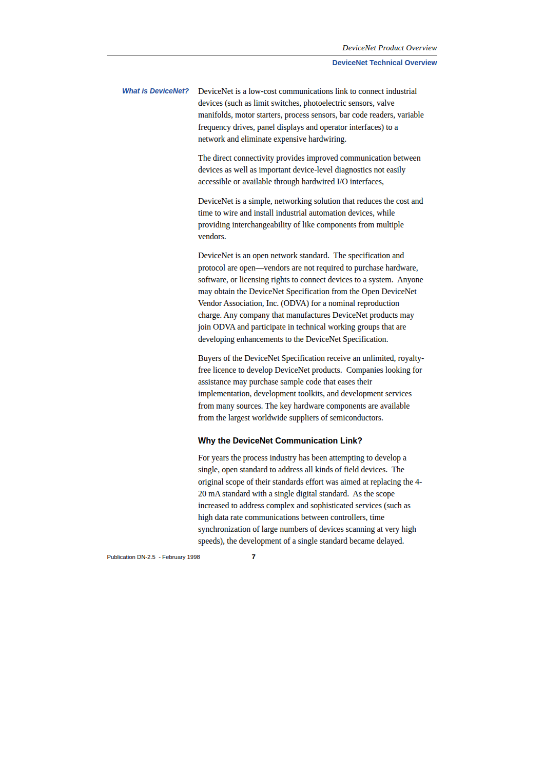DeviceNet Product Overview
DeviceNet Technical Overview
What is DeviceNet?
DeviceNet is a low-cost communications link to connect industrial devices (such as limit switches, photoelectric sensors, valve manifolds, motor starters, process sensors, bar code readers, variable frequency drives, panel displays and operator interfaces) to a network and eliminate expensive hardwiring.
The direct connectivity provides improved communication between devices as well as important device-level diagnostics not easily accessible or available through hardwired I/O interfaces,
DeviceNet is a simple, networking solution that reduces the cost and time to wire and install industrial automation devices, while providing interchangeability of like components from multiple vendors.
DeviceNet is an open network standard. The specification and protocol are open—vendors are not required to purchase hardware, software, or licensing rights to connect devices to a system. Anyone may obtain the DeviceNet Specification from the Open DeviceNet Vendor Association, Inc. (ODVA) for a nominal reproduction charge. Any company that manufactures DeviceNet products may join ODVA and participate in technical working groups that are developing enhancements to the DeviceNet Specification.
Buyers of the DeviceNet Specification receive an unlimited, royalty-free licence to develop DeviceNet products. Companies looking for assistance may purchase sample code that eases their implementation, development toolkits, and development services from many sources. The key hardware components are available from the largest worldwide suppliers of semiconductors.
Why the DeviceNet Communication Link?
For years the process industry has been attempting to develop a single, open standard to address all kinds of field devices. The original scope of their standards effort was aimed at replacing the 4-20 mA standard with a single digital standard. As the scope increased to address complex and sophisticated services (such as high data rate communications between controllers, time synchronization of large numbers of devices scanning at very high speeds), the development of a single standard became delayed.
Publication DN-2.5 - February 1998 7